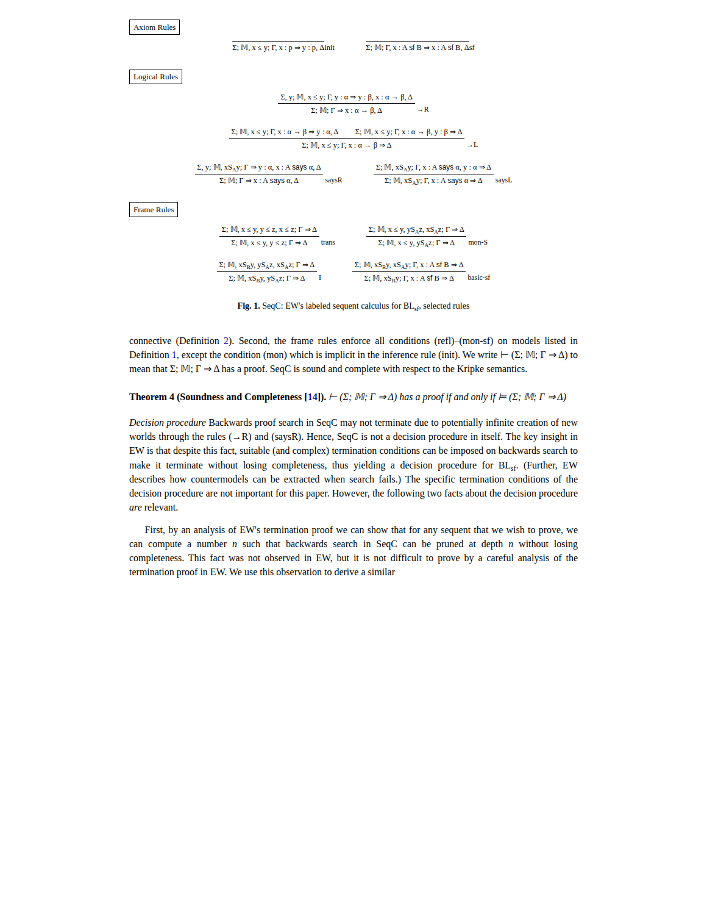Axiom Rules
Σ; 𝕄, x ≤ y; Γ, x : p ⇒ y : p, Δ init Σ; 𝕄; Γ, x : A sf B ⇒ x : A sf B, Δ sf
Logical Rules
Σ, y; 𝕄, x ≤ y; Γ, y : α ⇒ y : β, x : α → β, Δ Σ; 𝕄; Γ ⇒ x : α → β, Δ →R
Σ; 𝕄, x ≤ y; Γ, x : α → β ⇒ y : α, Δ Σ; 𝕄, x ≤ y; Γ, x : α → β, y : β ⇒ Δ Σ; 𝕄, x ≤ y; Γ, x : α → β ⇒ Δ →L
Σ, y; 𝕄, xSAy; Γ ⇒ y : α, x : A says α, Δ Σ; 𝕄; Γ ⇒ x : A says α, Δ saysR Σ; 𝕄, xSAy; Γ, x : A says α, y : α ⇒ Δ Σ; 𝕄, xSAy; Γ, x : A says α ⇒ Δ saysL
Frame Rules
Σ; 𝕄, x ≤ y, y ≤ z, x ≤ z; Γ ⇒ Δ Σ; 𝕄, x ≤ y, y ≤ z; Γ ⇒ Δ trans Σ; 𝕄, x ≤ y, ySAz, xSAz; Γ ⇒ Δ Σ; 𝕄, x ≤ y, ySAz; Γ ⇒ Δ mon-S
Σ; 𝕄, xSBy, ySAz, xSAz; Γ ⇒ Δ Σ; 𝕄, xSBy, ySAz; Γ ⇒ Δ I Σ; 𝕄, xSBy, xSAy; Γ, x : A sf B ⇒ Δ Σ; 𝕄, xSBy; Γ, x : A sf B ⇒ Δ basic-sf
Fig. 1. SeqC: EW's labeled sequent calculus for BLsf, selected rules
connective (Definition 2). Second, the frame rules enforce all conditions (refl)–(mon-sf) on models listed in Definition 1, except the condition (mon) which is implicit in the inference rule (init). We write ⊢ (Σ; 𝕄; Γ ⇒ Δ) to mean that Σ; 𝕄; Γ ⇒ Δ has a proof. SeqC is sound and complete with respect to the Kripke semantics.
Theorem 4 (Soundness and Completeness [14]). ⊢ (Σ; 𝕄; Γ ⇒ Δ) has a proof if and only if ⊨ (Σ; 𝕄; Γ ⇒ Δ)
Decision procedure Backwards proof search in SeqC may not terminate due to potentially infinite creation of new worlds through the rules (→R) and (saysR). Hence, SeqC is not a decision procedure in itself. The key insight in EW is that despite this fact, suitable (and complex) termination conditions can be imposed on backwards search to make it terminate without losing completeness, thus yielding a decision procedure for BLsf. (Further, EW describes how countermodels can be extracted when search fails.) The specific termination conditions of the decision procedure are not important for this paper. However, the following two facts about the decision procedure are relevant.
First, by an analysis of EW's termination proof we can show that for any sequent that we wish to prove, we can compute a number n such that backwards search in SeqC can be pruned at depth n without losing completeness. This fact was not observed in EW, but it is not difficult to prove by a careful analysis of the termination proof in EW. We use this observation to derive a similar